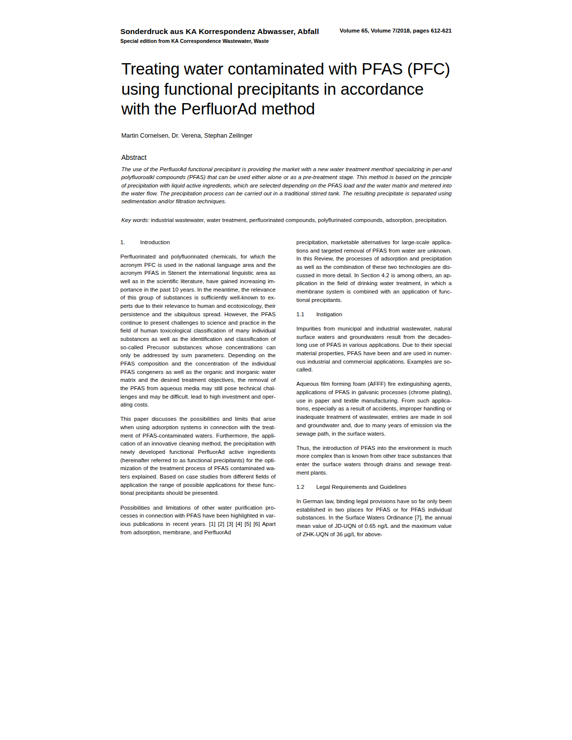| Sonderdruck aus KA Korrespondenz Abwasser, Abfall Special edition from KA Correspondence Wastewater, Waste | Volume 65, Volume 7/2018, pages 612-621 |
Treating water contaminated with PFAS (PFC) using functional precipitants in accordance with the PerfluorAd method
Martin Cornelsen, Dr. Verena, Stephan Zeilinger
Abstract
The use of the PerfluorAd functional precipitant is providing the market with a new water treatment menthod specializing in per-and polyfluoroalkl compounds (PFAS) that can be used either alone or as a pre-treatment stage. This method is based on the principle of precipitation with liquid active ingredients, which are selected depending on the PFAS load and the water matrix and metered into the water flow. The precipitation process can be carried out in a traditional stirred tank. The resulting precipitate is separated using sedimentation and/or filtration techniques.
Key words: industrial wastewater, water treatment, perfluorinated compounds, polyflurinated compounds, adsorption, precipitation.
| 1. Introduction Perfluorinated and polyfluorinated chemicals, for which the acronym PFC is used in the national language area and the acronym PFAS in Stenert the international linguistic area as well as in the scientific literature, have gained increasing importance in the past 10 years. In the meantime, the relevance of this group of substances is sufficiently well-known to experts due to their relevance to human and ecotoxicology, their persistence and the ubiquitous spread. However, the PFAS continue to present challenges to science and practice in the field of human toxicological classification of many individual substances as well as the identification and classification of so-called Precusor substances whose concentrations can only be addressed by sum parameters. Depending on the PFAS composition and the concentration of the individual PFAS congeners as well as the organic and inorganic water matrix and the desired treatment objectives, the removal of the PFAS from aqueous media may still pose technical challenges and may be difficult. lead to high investment and operating costs. This paper discusses the possibilities and limits that arise when using adsorption systems in connection with the treatment of PFAS-contaminated waters. Furthermore, the application of an innovative cleaning method, the precipitation with newly developed functional PerfluorAd active ingredients (hereinafter referred to as functional precipitants) for the optimization of the treatment process of PFAS contaminated waters explained. Based on case studies from different fields of application the range of possible applications for these functional precipitants should be presented. Possibilities and limitations of other water purification processes in connection with PFAS have been highlighted in various publications in recent years. [1] [2] [3] [4] [5] [6] Apart from adsorption, membrane, and PerfluorAd | precipitation, marketable alternatives for large-scale applications and targeted removal of PFAS from water are unknown. In this Review, the processes of adsorption and precipitation as well as the combination of these two technologies are discussed in more detail. In Section 4.2 is among others, an application in the field of drinking water treatment, in which a membrane system is combined with an application of functional precipitants. 1.1 Instigation Impurities from municipal and industrial wastewater, natural surface waters and groundwaters result from the decades-long use of PFAS in various applications. Due to their special material properties, PFAS have been and are used in numerous industrial and commercial applications. Examples are so-called. Aqueous film forming foam (AFFF) fire extinguishing agents, applications of PFAS in galvanic processes (chrome plating), use in paper and textile manufacturing. From such applications, especially as a result of accidents, improper handling or inadequate treatment of wastewater, entries are made in soil and groundwater and, due to many years of emission via the sewage path, in the surface waters. Thus, the introduction of PFAS into the environment is much more complex than is known from other trace substances that enter the surface waters through drains and sewage treatment plants. 1.2 Legal Requirements and Guidelines In German law, binding legal provisions have so far only been established in two places for PFAS or for PFAS individual substances. In the Surface Waters Ordinance [7], the annual mean value of JD-UQN of 0.65 ng/L and the maximum value of ZHK-UQN of 36 µg/L for above- |